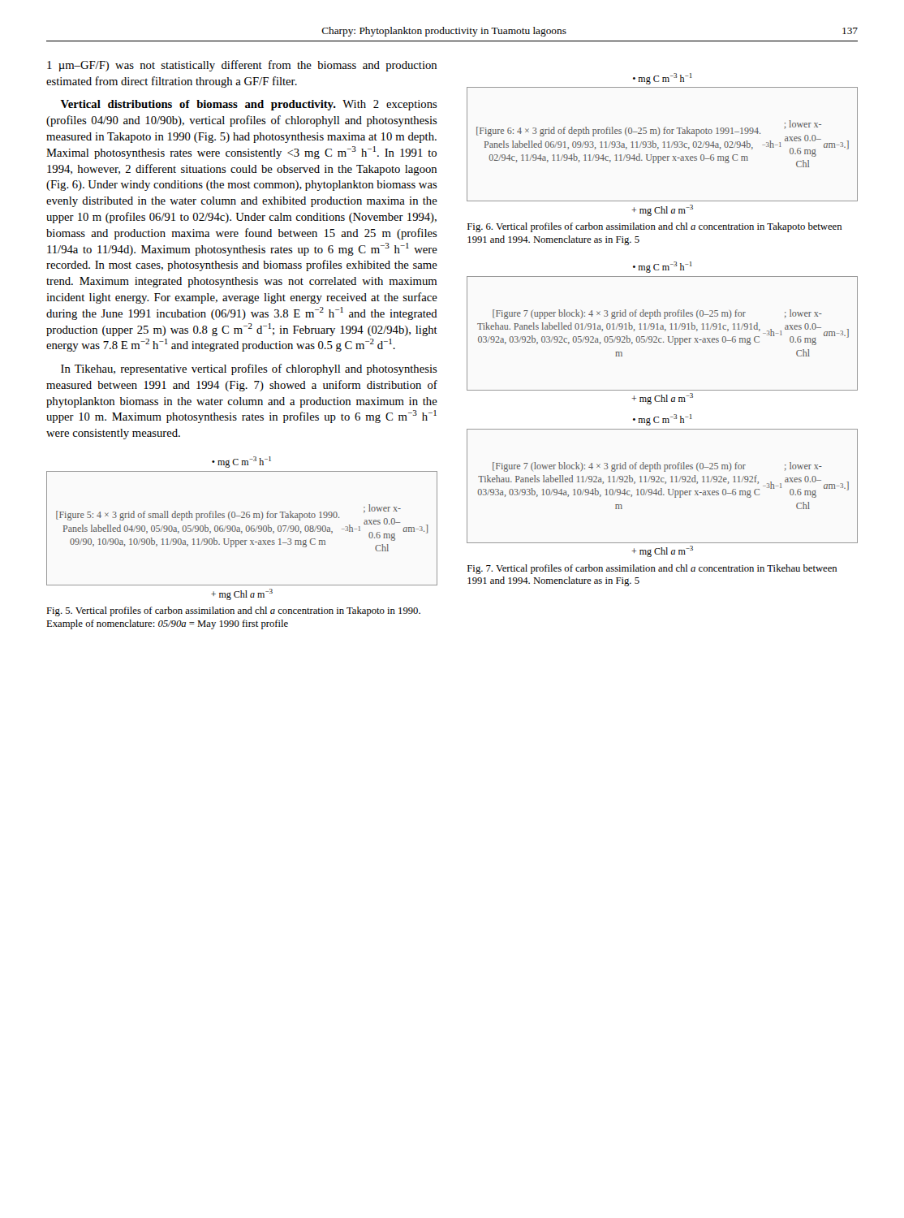Charpy: Phytoplankton productivity in Tuamotu lagoons 137
1 µm–GF/F) was not statistically different from the biomass and production estimated from direct filtration through a GF/F filter.
Vertical distributions of biomass and productivity. With 2 exceptions (profiles 04/90 and 10/90b), vertical profiles of chlorophyll and photosynthesis measured in Takapoto in 1990 (Fig. 5) had photosynthesis maxima at 10 m depth. Maximal photosynthesis rates were consistently <3 mg C m−3 h−1. In 1991 to 1994, however, 2 different situations could be observed in the Takapoto lagoon (Fig. 6). Under windy conditions (the most common), phytoplankton biomass was evenly distributed in the water column and exhibited production maxima in the upper 10 m (profiles 06/91 to 02/94c). Under calm conditions (November 1994), biomass and production maxima were found between 15 and 25 m (profiles 11/94a to 11/94d). Maximum photosynthesis rates up to 6 mg C m−3 h−1 were recorded. In most cases, photosynthesis and biomass profiles exhibited the same trend. Maximum integrated photosynthesis was not correlated with maximum incident light energy. For example, average light energy received at the surface during the June 1991 incubation (06/91) was 3.8 E m−2 h−1 and the integrated production (upper 25 m) was 0.8 g C m−2 d−1; in February 1994 (02/94b), light energy was 7.8 E m−2 h−1 and integrated production was 0.5 g C m−2 d−1.
In Tikehau, representative vertical profiles of chlorophyll and photosynthesis measured between 1991 and 1994 (Fig. 7) showed a uniform distribution of phytoplankton biomass in the water column and a production maximum in the upper 10 m. Maximum photosynthesis rates in profiles up to 6 mg C m−3 h−1 were consistently measured.
• mg C m−3 h−1
[Figure 5: 4 × 3 grid of small depth profiles (0–26 m) for Takapoto 1990. Panels labelled 04/90, 05/90a, 05/90b, 06/90a, 06/90b, 07/90, 08/90a, 09/90, 10/90a, 10/90b, 11/90a, 11/90b. Upper x-axes 1–3 mg C m−3 h−1; lower x-axes 0.0–0.6 mg Chl a m−3.]
+ mg Chl a m−3
Fig. 5. Vertical profiles of carbon assimilation and chl a concentration in Takapoto in 1990. Example of nomenclature: 05/90a = May 1990 first profile
• mg C m−3 h−1
[Figure 6: 4 × 3 grid of depth profiles (0–25 m) for Takapoto 1991–1994. Panels labelled 06/91, 09/93, 11/93a, 11/93b, 11/93c, 02/94a, 02/94b, 02/94c, 11/94a, 11/94b, 11/94c, 11/94d. Upper x-axes 0–6 mg C m−3 h−1; lower x-axes 0.0–0.6 mg Chl a m−3.]
+ mg Chl a m−3
Fig. 6. Vertical profiles of carbon assimilation and chl a concentration in Takapoto between 1991 and 1994. Nomenclature as in Fig. 5
• mg C m−3 h−1
[Figure 7 (upper block): 4 × 3 grid of depth profiles (0–25 m) for Tikehau. Panels labelled 01/91a, 01/91b, 11/91a, 11/91b, 11/91c, 11/91d, 03/92a, 03/92b, 03/92c, 05/92a, 05/92b, 05/92c. Upper x-axes 0–6 mg C m−3 h−1; lower x-axes 0.0–0.6 mg Chl a m−3.]
+ mg Chl a m−3
• mg C m−3 h−1
[Figure 7 (lower block): 4 × 3 grid of depth profiles (0–25 m) for Tikehau. Panels labelled 11/92a, 11/92b, 11/92c, 11/92d, 11/92e, 11/92f, 03/93a, 03/93b, 10/94a, 10/94b, 10/94c, 10/94d. Upper x-axes 0–6 mg C m−3 h−1; lower x-axes 0.0–0.6 mg Chl a m−3.]
+ mg Chl a m−3
Fig. 7. Vertical profiles of carbon assimilation and chl a concentration in Tikehau between 1991 and 1994. Nomenclature as in Fig. 5